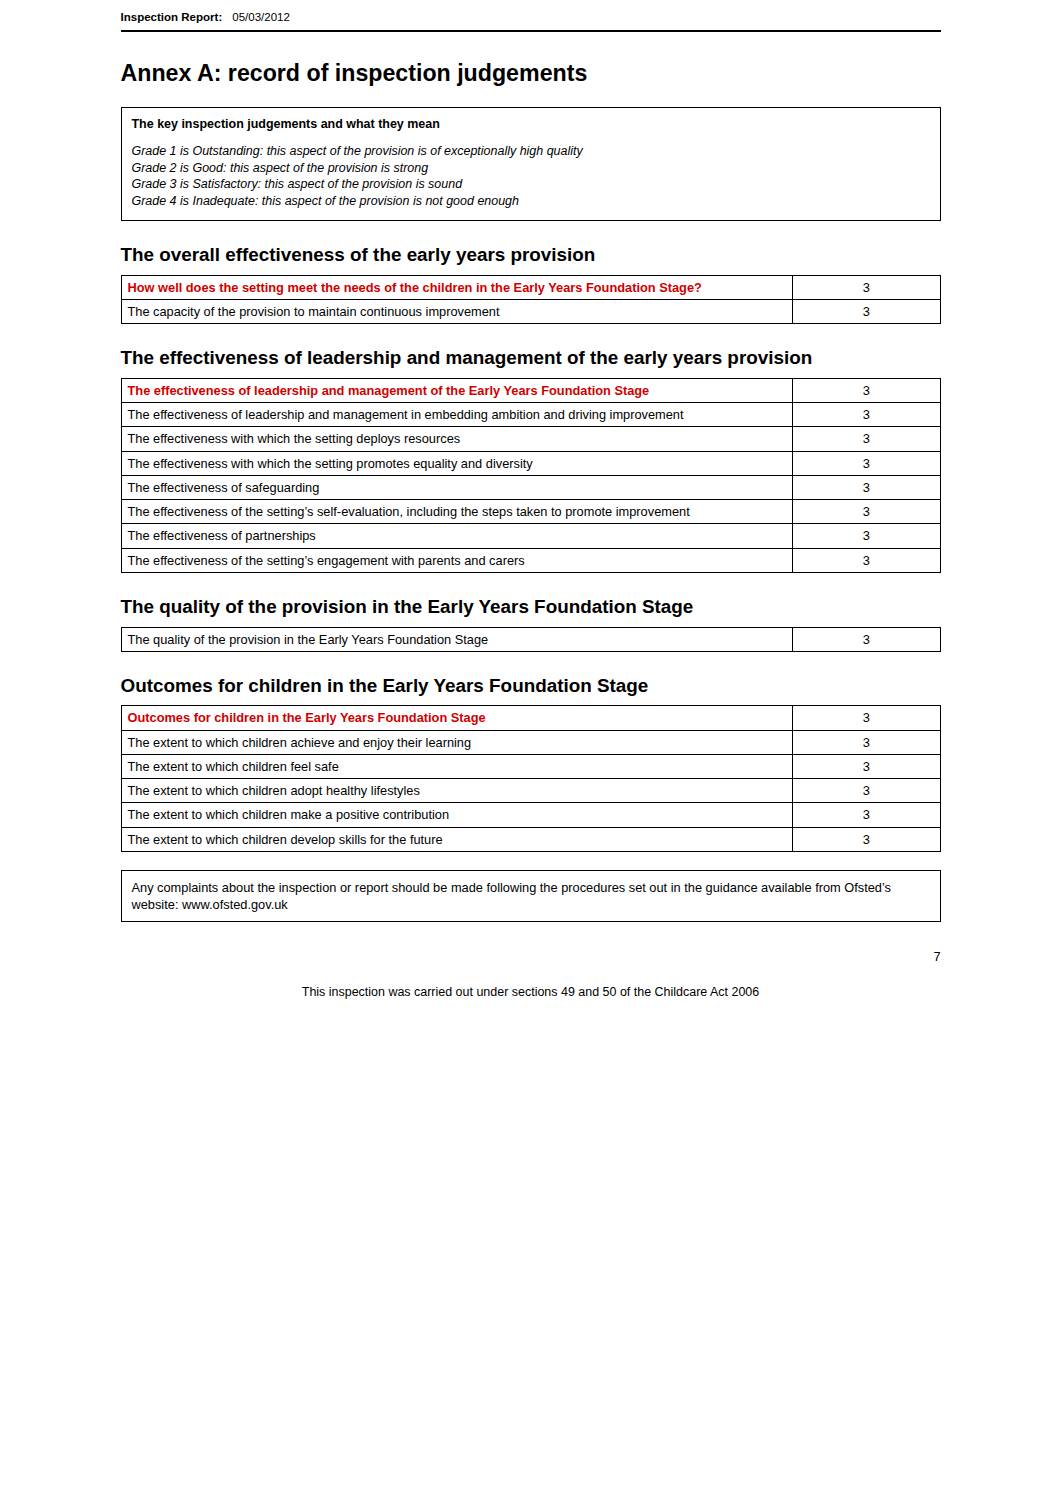Inspection Report: 05/03/2012
Annex A: record of inspection judgements
The key inspection judgements and what they mean
Grade 1 is Outstanding: this aspect of the provision is of exceptionally high quality
Grade 2 is Good: this aspect of the provision is strong
Grade 3 is Satisfactory: this aspect of the provision is sound
Grade 4 is Inadequate: this aspect of the provision is not good enough
The overall effectiveness of the early years provision
| How well does the setting meet the needs of the children in the Early Years Foundation Stage? | 3 |
| The capacity of the provision to maintain continuous improvement | 3 |
The effectiveness of leadership and management of the early years provision
| The effectiveness of leadership and management of the Early Years Foundation Stage | 3 |
| The effectiveness of leadership and management in embedding ambition and driving improvement | 3 |
| The effectiveness with which the setting deploys resources | 3 |
| The effectiveness with which the setting promotes equality and diversity | 3 |
| The effectiveness of safeguarding | 3 |
| The effectiveness of the setting’s self-evaluation, including the steps taken to promote improvement | 3 |
| The effectiveness of partnerships | 3 |
| The effectiveness of the setting’s engagement with parents and carers | 3 |
The quality of the provision in the Early Years Foundation Stage
| The quality of the provision in the Early Years Foundation Stage | 3 |
Outcomes for children in the Early Years Foundation Stage
| Outcomes for children in the Early Years Foundation Stage | 3 |
| The extent to which children achieve and enjoy their learning | 3 |
| The extent to which children feel safe | 3 |
| The extent to which children adopt healthy lifestyles | 3 |
| The extent to which children make a positive contribution | 3 |
| The extent to which children develop skills for the future | 3 |
Any complaints about the inspection or report should be made following the procedures set out in the guidance available from Ofsted’s website: www.ofsted.gov.uk
7
This inspection was carried out under sections 49 and 50 of the Childcare Act 2006